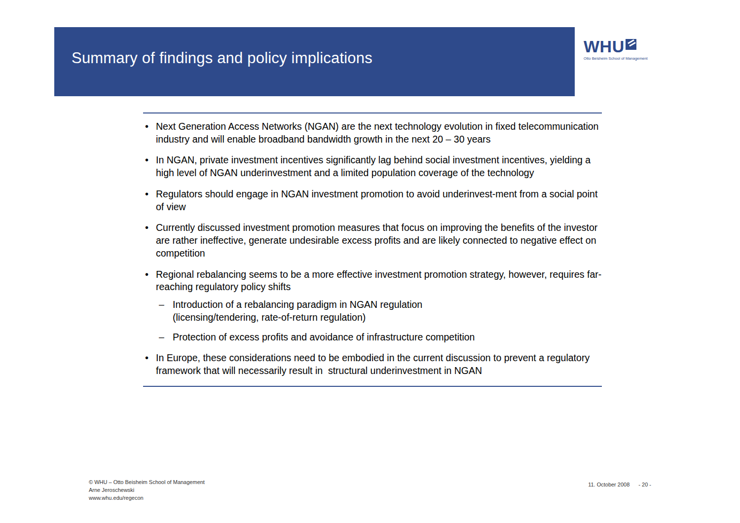Summary of findings and policy implications
WHU
Otto Beisheim School of Management
Next Generation Access Networks (NGAN) are the next technology evolution in fixed telecommunication industry and will enable broadband bandwidth growth in the next 20 – 30 years
In NGAN, private investment incentives significantly lag behind social investment incentives, yielding a high level of NGAN underinvestment and a limited population coverage of the technology
Regulators should engage in NGAN investment promotion to avoid underinvest-ment from a social point of view
Currently discussed investment promotion measures that focus on improving the benefits of the investor are rather ineffective, generate undesirable excess profits and are likely connected to negative effect on competition
Regional rebalancing seems to be a more effective investment promotion strategy, however, requires far-reaching regulatory policy shifts
Introduction of a rebalancing paradigm in NGAN regulation
(licensing/tendering, rate-of-return regulation)
Protection of excess profits and avoidance of infrastructure competition
In Europe, these considerations need to be embodied in the current discussion to prevent a regulatory framework that will necessarily result in structural underinvestment in NGAN
© WHU – Otto Beisheim School of Management
Arne Jeroschewski
www.whu.edu/regecon
11. October 2008- 20 -